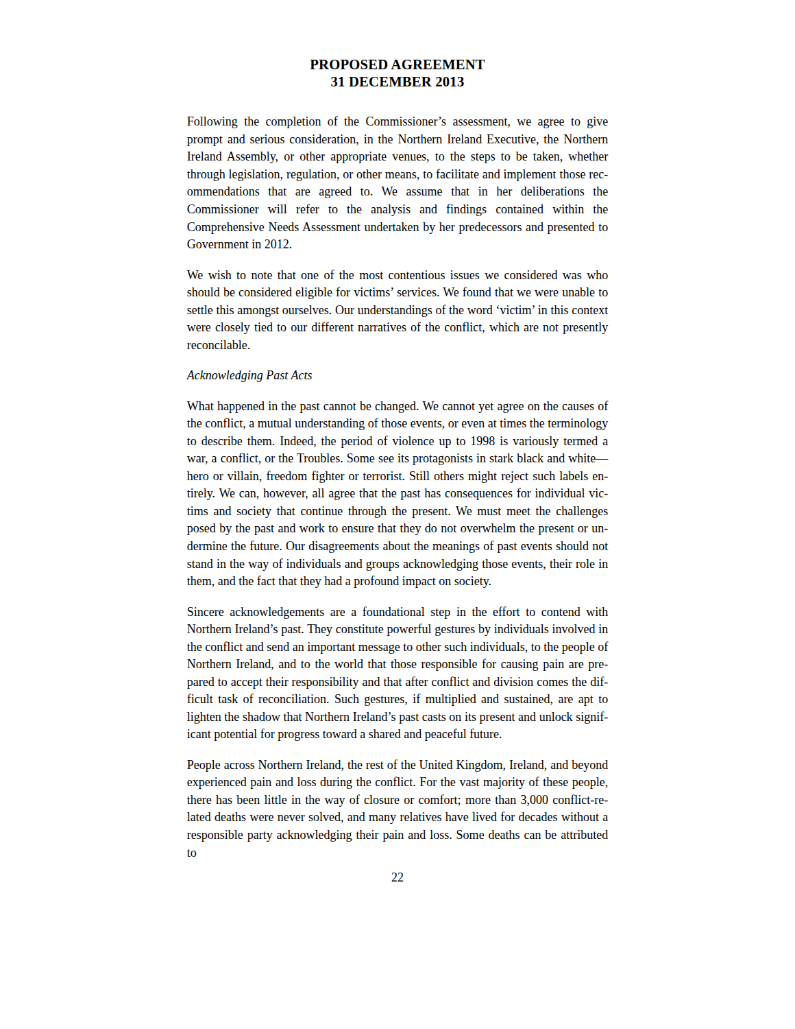PROPOSED AGREEMENT
31 DECEMBER 2013
Following the completion of the Commissioner’s assessment, we agree to give prompt and serious consideration, in the Northern Ireland Executive, the Northern Ireland Assembly, or other appropriate venues, to the steps to be taken, whether through legislation, regulation, or other means, to facilitate and implement those recommendations that are agreed to. We assume that in her deliberations the Commissioner will refer to the analysis and findings contained within the Comprehensive Needs Assessment undertaken by her predecessors and presented to Government in 2012.
We wish to note that one of the most contentious issues we considered was who should be considered eligible for victims’ services. We found that we were unable to settle this amongst ourselves. Our understandings of the word ‘victim’ in this context were closely tied to our different narratives of the conflict, which are not presently reconcilable.
Acknowledging Past Acts
What happened in the past cannot be changed. We cannot yet agree on the causes of the conflict, a mutual understanding of those events, or even at times the terminology to describe them. Indeed, the period of violence up to 1998 is variously termed a war, a conflict, or the Troubles. Some see its protagonists in stark black and white—hero or villain, freedom fighter or terrorist. Still others might reject such labels entirely. We can, however, all agree that the past has consequences for individual victims and society that continue through the present. We must meet the challenges posed by the past and work to ensure that they do not overwhelm the present or undermine the future. Our disagreements about the meanings of past events should not stand in the way of individuals and groups acknowledging those events, their role in them, and the fact that they had a profound impact on society.
Sincere acknowledgements are a foundational step in the effort to contend with Northern Ireland’s past. They constitute powerful gestures by individuals involved in the conflict and send an important message to other such individuals, to the people of Northern Ireland, and to the world that those responsible for causing pain are prepared to accept their responsibility and that after conflict and division comes the difficult task of reconciliation. Such gestures, if multiplied and sustained, are apt to lighten the shadow that Northern Ireland’s past casts on its present and unlock significant potential for progress toward a shared and peaceful future.
People across Northern Ireland, the rest of the United Kingdom, Ireland, and beyond experienced pain and loss during the conflict. For the vast majority of these people, there has been little in the way of closure or comfort; more than 3,000 conflict-related deaths were never solved, and many relatives have lived for decades without a responsible party acknowledging their pain and loss. Some deaths can be attributed to
22